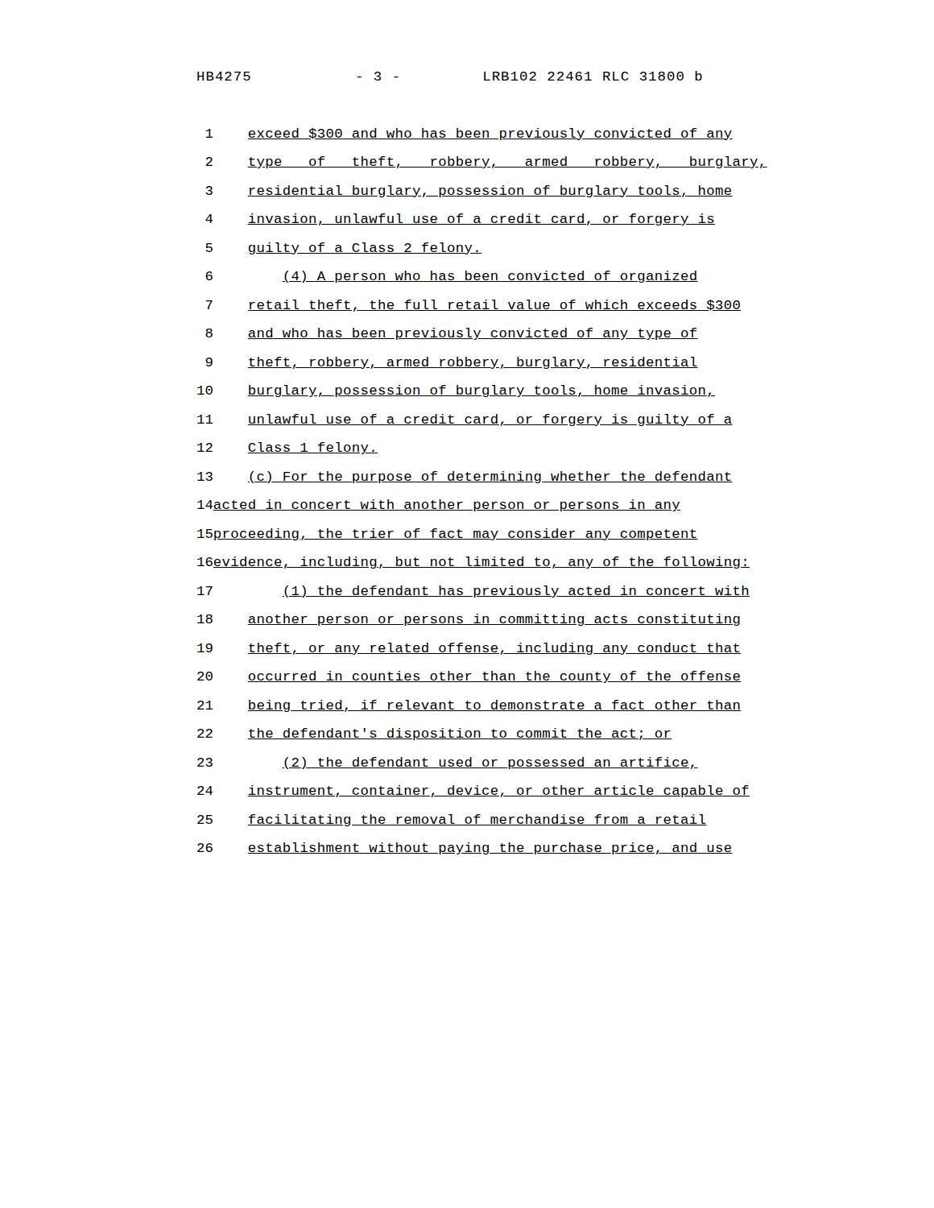HB4275 - 3 - LRB102 22461 RLC 31800 b
| 1 | exceed $300 and who has been previously convicted of any |
| 2 | type of theft, robbery, armed robbery, burglary, |
| 3 | residential burglary, possession of burglary tools, home |
| 4 | invasion, unlawful use of a credit card, or forgery is |
| 5 | guilty of a Class 2 felony. |
| 6 | (4) A person who has been convicted of organized |
| 7 | retail theft, the full retail value of which exceeds $300 |
| 8 | and who has been previously convicted of any type of |
| 9 | theft, robbery, armed robbery, burglary, residential |
| 10 | burglary, possession of burglary tools, home invasion, |
| 11 | unlawful use of a credit card, or forgery is guilty of a |
| 12 | Class 1 felony. |
| 13 | (c) For the purpose of determining whether the defendant |
| 14 | acted in concert with another person or persons in any |
| 15 | proceeding, the trier of fact may consider any competent |
| 16 | evidence, including, but not limited to, any of the following: |
| 17 | (1) the defendant has previously acted in concert with |
| 18 | another person or persons in committing acts constituting |
| 19 | theft, or any related offense, including any conduct that |
| 20 | occurred in counties other than the county of the offense |
| 21 | being tried, if relevant to demonstrate a fact other than |
| 22 | the defendant's disposition to commit the act; or |
| 23 | (2) the defendant used or possessed an artifice, |
| 24 | instrument, container, device, or other article capable of |
| 25 | facilitating the removal of merchandise from a retail |
| 26 | establishment without paying the purchase price, and use |